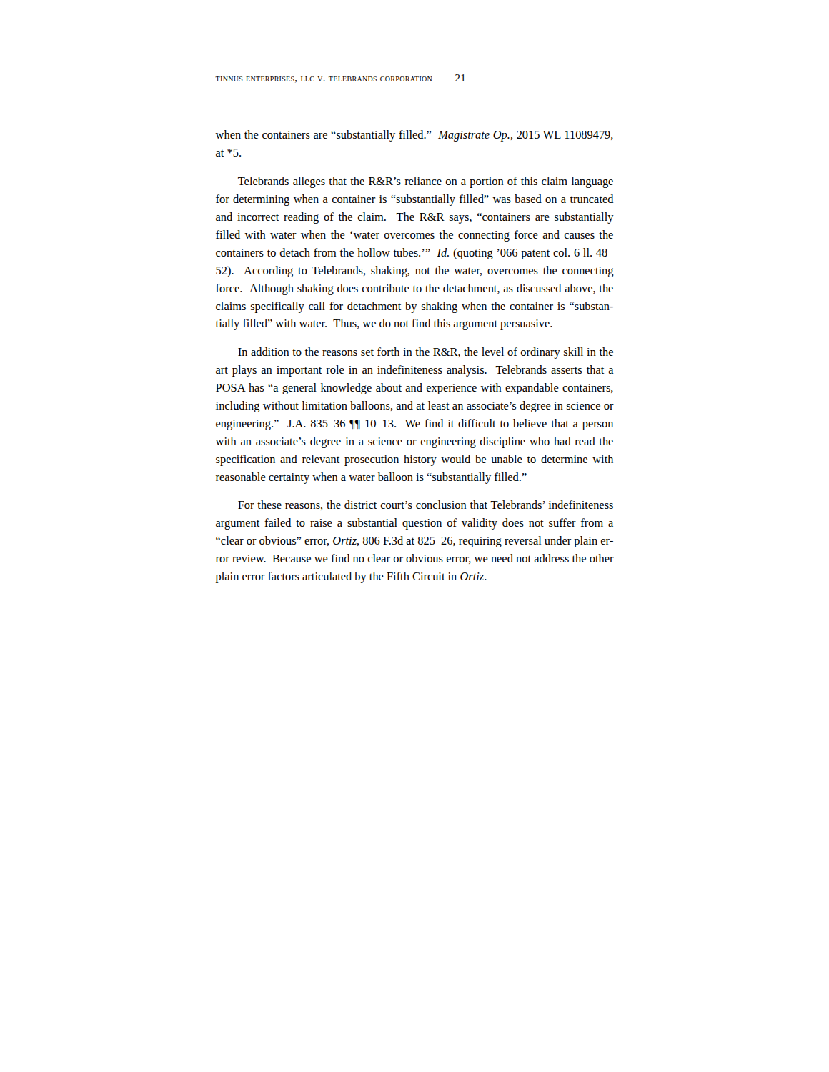Tinnus Enterprises, LLC v. Telebrands Corporation 21
when the containers are “substantially filled.” Magistrate Op., 2015 WL 11089479, at *5.
Telebrands alleges that the R&R’s reliance on a portion of this claim language for determining when a container is “substantially filled” was based on a truncated and incorrect reading of the claim. The R&R says, “containers are substantially filled with water when the ‘water overcomes the connecting force and causes the containers to detach from the hollow tubes.’” Id. (quoting ’066 patent col. 6 ll. 48–52). According to Telebrands, shaking, not the water, overcomes the connecting force. Although shaking does contribute to the detachment, as discussed above, the claims specifically call for detachment by shaking when the container is “substantially filled” with water. Thus, we do not find this argument persuasive.
In addition to the reasons set forth in the R&R, the level of ordinary skill in the art plays an important role in an indefiniteness analysis. Telebrands asserts that a POSA has “a general knowledge about and experience with expandable containers, including without limitation balloons, and at least an associate’s degree in science or engineering.” J.A. 835–36 ¶¶ 10–13. We find it difficult to believe that a person with an associate’s degree in a science or engineering discipline who had read the specification and relevant prosecution history would be unable to determine with reasonable certainty when a water balloon is “substantially filled.”
For these reasons, the district court’s conclusion that Telebrands’ indefiniteness argument failed to raise a substantial question of validity does not suffer from a “clear or obvious” error, Ortiz, 806 F.3d at 825–26, requiring reversal under plain error review. Because we find no clear or obvious error, we need not address the other plain error factors articulated by the Fifth Circuit in Ortiz.